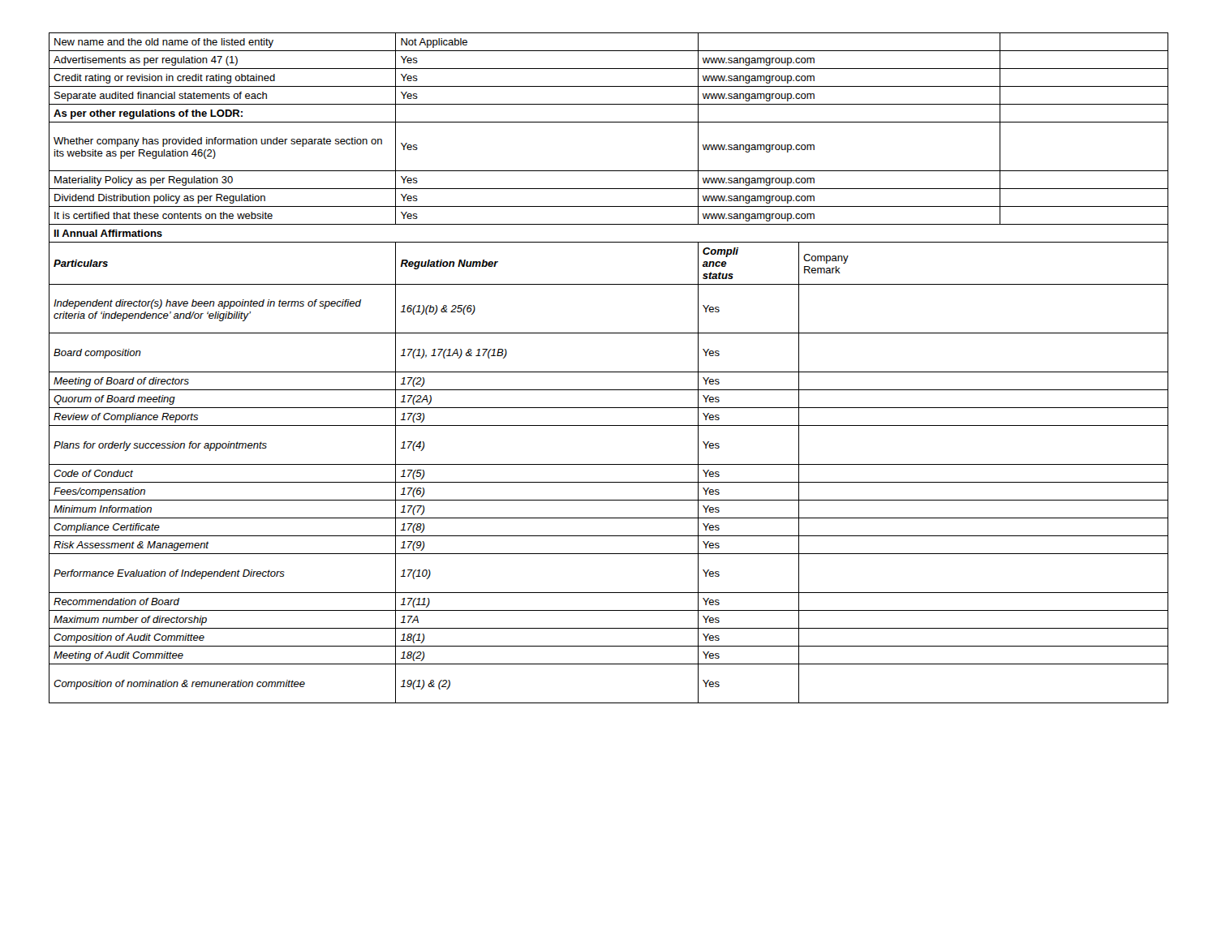| New name and the old name of the listed entity | Not Applicable | | |
| Advertisements as per regulation 47 (1) | Yes | www.sangamgroup.com | |
| Credit rating or revision in credit rating obtained | Yes | www.sangamgroup.com | |
| Separate audited financial statements of each | Yes | www.sangamgroup.com | |
| As per other regulations of the LODR: | | | |
| Whether company has provided information under separate section on its website as per Regulation 46(2) | Yes | www.sangamgroup.com | |
| Materiality Policy as per Regulation 30 | Yes | www.sangamgroup.com | |
| Dividend Distribution policy as per Regulation | Yes | www.sangamgroup.com | |
| It is certified that these contents on the website | Yes | www.sangamgroup.com | |
| II Annual Affirmations |
| Particulars | Regulation Number | Compli ance status | Company Remark |
| Independent director(s) have been appointed in terms of specified criteria of ‘independence’ and/or ‘eligibility’ | 16(1)(b) & 25(6) | Yes | |
| Board composition | 17(1), 17(1A) & 17(1B) | Yes | |
| Meeting of Board of directors | 17(2) | Yes | |
| Quorum of Board meeting | 17(2A) | Yes | |
| Review of Compliance Reports | 17(3) | Yes | |
| Plans for orderly succession for appointments | 17(4) | Yes | |
| Code of Conduct | 17(5) | Yes | |
| Fees/compensation | 17(6) | Yes | |
| Minimum Information | 17(7) | Yes | |
| Compliance Certificate | 17(8) | Yes | |
| Risk Assessment & Management | 17(9) | Yes | |
| Performance Evaluation of Independent Directors | 17(10) | Yes | |
| Recommendation of Board | 17(11) | Yes | |
| Maximum number of directorship | 17A | Yes | |
| Composition of Audit Committee | 18(1) | Yes | |
| Meeting of Audit Committee | 18(2) | Yes | |
| Composition of nomination & remuneration committee | 19(1) & (2) | Yes | |